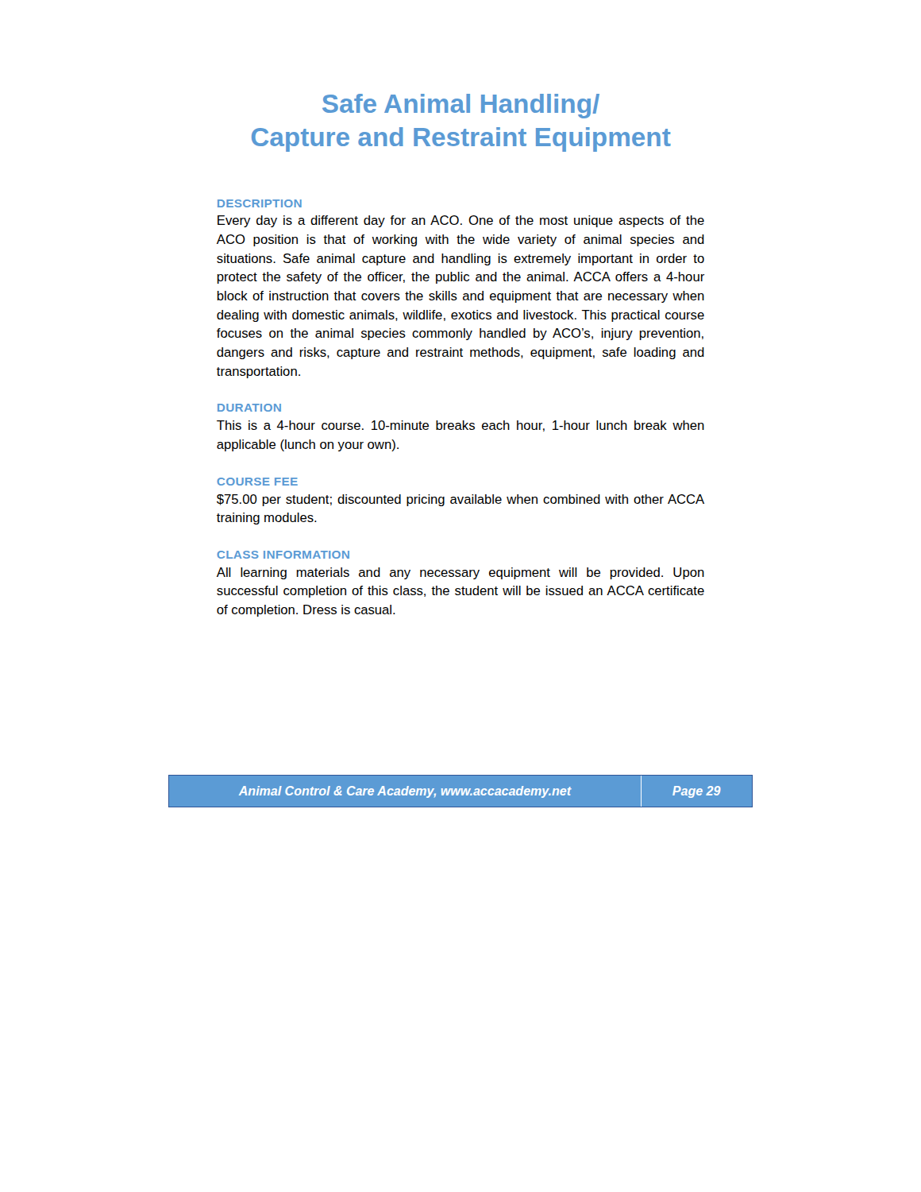Safe Animal Handling/
Capture and Restraint Equipment
DESCRIPTION
Every day is a different day for an ACO. One of the most unique aspects of the ACO position is that of working with the wide variety of animal species and situations. Safe animal capture and handling is extremely important in order to protect the safety of the officer, the public and the animal. ACCA offers a 4-hour block of instruction that covers the skills and equipment that are necessary when dealing with domestic animals, wildlife, exotics and livestock. This practical course focuses on the animal species commonly handled by ACO’s, injury prevention, dangers and risks, capture and restraint methods, equipment, safe loading and transportation.
DURATION
This is a 4-hour course. 10-minute breaks each hour, 1-hour lunch break when applicable (lunch on your own).
COURSE FEE
$75.00 per student; discounted pricing available when combined with other ACCA training modules.
CLASS INFORMATION
All learning materials and any necessary equipment will be provided. Upon successful completion of this class, the student will be issued an ACCA certificate of completion. Dress is casual.
Animal Control & Care Academy, www.accacademy.net
Page 29